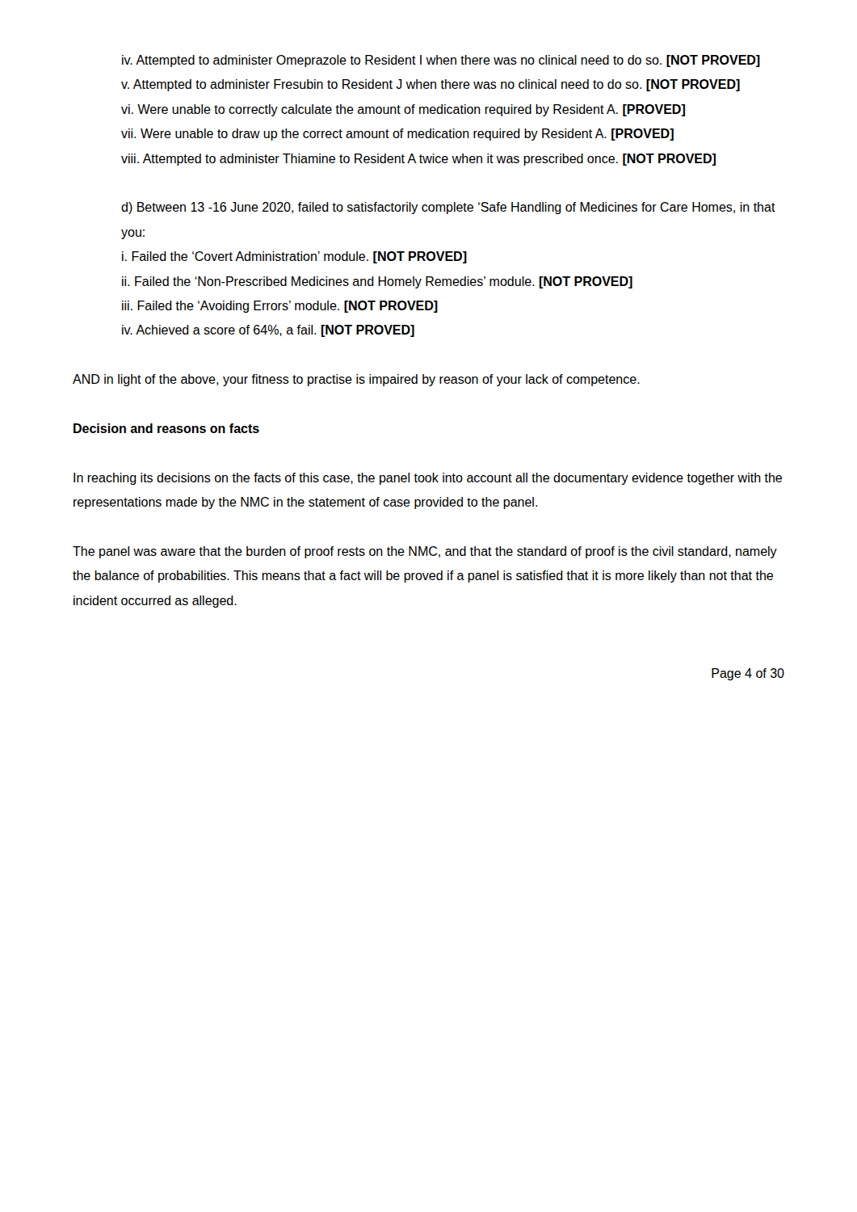iv. Attempted to administer Omeprazole to Resident I when there was no clinical need to do so. [NOT PROVED]
v. Attempted to administer Fresubin to Resident J when there was no clinical need to do so. [NOT PROVED]
vi. Were unable to correctly calculate the amount of medication required by Resident A. [PROVED]
vii. Were unable to draw up the correct amount of medication required by Resident A. [PROVED]
viii. Attempted to administer Thiamine to Resident A twice when it was prescribed once. [NOT PROVED]
d) Between 13 -16 June 2020, failed to satisfactorily complete ‘Safe Handling of Medicines for Care Homes, in that you:
i. Failed the ‘Covert Administration’ module. [NOT PROVED]
ii. Failed the ‘Non-Prescribed Medicines and Homely Remedies’ module. [NOT PROVED]
iii. Failed the ‘Avoiding Errors’ module. [NOT PROVED]
iv. Achieved a score of 64%, a fail. [NOT PROVED]
AND in light of the above, your fitness to practise is impaired by reason of your lack of competence.
Decision and reasons on facts
In reaching its decisions on the facts of this case, the panel took into account all the documentary evidence together with the representations made by the NMC in the statement of case provided to the panel.
The panel was aware that the burden of proof rests on the NMC, and that the standard of proof is the civil standard, namely the balance of probabilities. This means that a fact will be proved if a panel is satisfied that it is more likely than not that the incident occurred as alleged.
Page 4 of 30